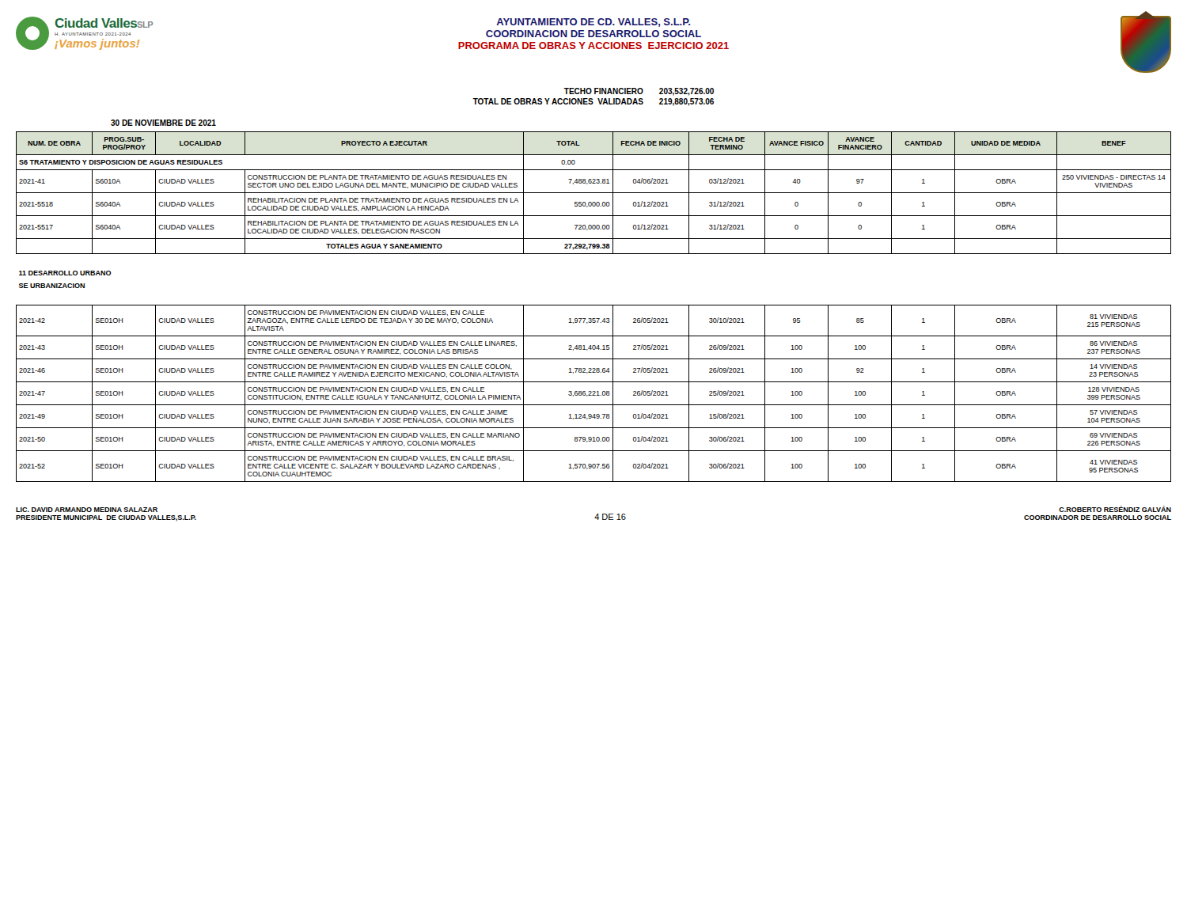Ciudad VallesSLP
H. AYUNTAMIENTO 2021-2024
¡Vamos juntos!
AYUNTAMIENTO DE CD. VALLES, S.L.P.
COORDINACION DE DESARROLLO SOCIAL
PROGRAMA DE OBRAS Y ACCIONES EJERCICIO 2021
| TECHO FINANCIERO | 203,532,726.00 |
| TOTAL DE OBRAS Y ACCIONES VALIDADAS | 219,880,573.06 |
30 DE NOVIEMBRE DE 2021
| NUM. DE OBRA | PROG.SUB-PROG/PROY | LOCALIDAD | PROYECTO A EJECUTAR | TOTAL | FECHA DE INICIO | FECHA DE TERMINO | AVANCE FISICO | AVANCE FINANCIERO | CANTIDAD | UNIDAD DE MEDIDA | BENEF |
| --- | --- | --- | --- | --- | --- | --- | --- | --- | --- | --- | --- |
| S6 TRATAMIENTO Y DISPOSICION DE AGUAS RESIDUALES | 0.00 | | | | | | | |
| 2021-41 | S6010A | CIUDAD VALLES | CONSTRUCCION DE PLANTA DE TRATAMIENTO DE AGUAS RESIDUALES EN SECTOR UNO DEL EJIDO LAGUNA DEL MANTE, MUNICIPIO DE CIUDAD VALLES | 7,488,623.81 | 04/06/2021 | 03/12/2021 | 40 | 97 | 1 | OBRA | 250 VIVIENDAS - DIRECTAS 14 VIVIENDAS |
| 2021-5518 | S6040A | CIUDAD VALLES | REHABILITACION DE PLANTA DE TRATAMIENTO DE AGUAS RESIDUALES EN LA LOCALIDAD DE CIUDAD VALLES, AMPLIACION LA HINCADA | 550,000.00 | 01/12/2021 | 31/12/2021 | 0 | 0 | 1 | OBRA | |
| 2021-5517 | S6040A | CIUDAD VALLES | REHABILITACION DE PLANTA DE TRATAMIENTO DE AGUAS RESIDUALES EN LA LOCALIDAD DE CIUDAD VALLES, DELEGACION RASCON | 720,000.00 | 01/12/2021 | 31/12/2021 | 0 | 0 | 1 | OBRA | |
| | | | TOTALES AGUA Y SANEAMIENTO | 27,292,799.38 | | | | | | | |
| 11 DESARROLLO URBANO | | | | | | | | | |
| SE URBANIZACION | | | | | | | | | |
| 2021-42 | SE01OH | CIUDAD VALLES | CONSTRUCCION DE PAVIMENTACION EN CIUDAD VALLES, EN CALLE ZARAGOZA, ENTRE CALLE LERDO DE TEJADA Y 30 DE MAYO, COLONIA ALTAVISTA | 1,977,357.43 | 26/05/2021 | 30/10/2021 | 95 | 85 | 1 | OBRA | 81 VIVIENDAS 215 PERSONAS |
| 2021-43 | SE01OH | CIUDAD VALLES | CONSTRUCCION DE PAVIMENTACION EN CIUDAD VALLES EN CALLE LINARES, ENTRE CALLE GENERAL OSUNA Y RAMIREZ, COLONIA LAS BRISAS | 2,481,404.15 | 27/05/2021 | 26/09/2021 | 100 | 100 | 1 | OBRA | 86 VIVIENDAS 237 PERSONAS |
| 2021-46 | SE01OH | CIUDAD VALLES | CONSTRUCCION DE PAVIMENTACION EN CIUDAD VALLES EN CALLE COLON, ENTRE CALLE RAMIREZ Y AVENIDA EJERCITO MEXICANO, COLONIA ALTAVISTA | 1,782,228.64 | 27/05/2021 | 26/09/2021 | 100 | 92 | 1 | OBRA | 14 VIVIENDAS 23 PERSONAS |
| 2021-47 | SE01OH | CIUDAD VALLES | CONSTRUCCION DE PAVIMENTACION EN CIUDAD VALLES, EN CALLE CONSTITUCION, ENTRE CALLE IGUALA Y TANCANHUITZ, COLONIA LA PIMIENTA | 3,686,221.08 | 26/05/2021 | 25/09/2021 | 100 | 100 | 1 | OBRA | 128 VIVIENDAS 399 PERSONAS |
| 2021-49 | SE01OH | CIUDAD VALLES | CONSTRUCCION DE PAVIMENTACION EN CIUDAD VALLES, EN CALLE JAIME NUNO, ENTRE CALLE JUAN SARABIA Y JOSE PEÑALOSA, COLONIA MORALES | 1,124,949.78 | 01/04/2021 | 15/08/2021 | 100 | 100 | 1 | OBRA | 57 VIVIENDAS 104 PERSONAS |
| 2021-50 | SE01OH | CIUDAD VALLES | CONSTRUCCION DE PAVIMENTACION EN CIUDAD VALLES, EN CALLE MARIANO ARISTA, ENTRE CALLE AMERICAS Y ARROYO, COLONIA MORALES | 879,910.00 | 01/04/2021 | 30/06/2021 | 100 | 100 | 1 | OBRA | 69 VIVIENDAS 226 PERSONAS |
| 2021-52 | SE01OH | CIUDAD VALLES | CONSTRUCCION DE PAVIMENTACION EN CIUDAD VALLES, EN CALLE BRASIL, ENTRE CALLE VICENTE C. SALAZAR Y BOULEVARD LAZARO CARDENAS , COLONIA CUAUHTEMOC | 1,570,907.56 | 02/04/2021 | 30/06/2021 | 100 | 100 | 1 | OBRA | 41 VIVIENDAS 95 PERSONAS |
LIC. DAVID ARMANDO MEDINA SALAZAR
PRESIDENTE MUNICIPAL DE CIUDAD VALLES,S.L.P.
4 DE 16
C.ROBERTO RESÉNDIZ GALVÁN
COORDINADOR DE DESARROLLO SOCIAL